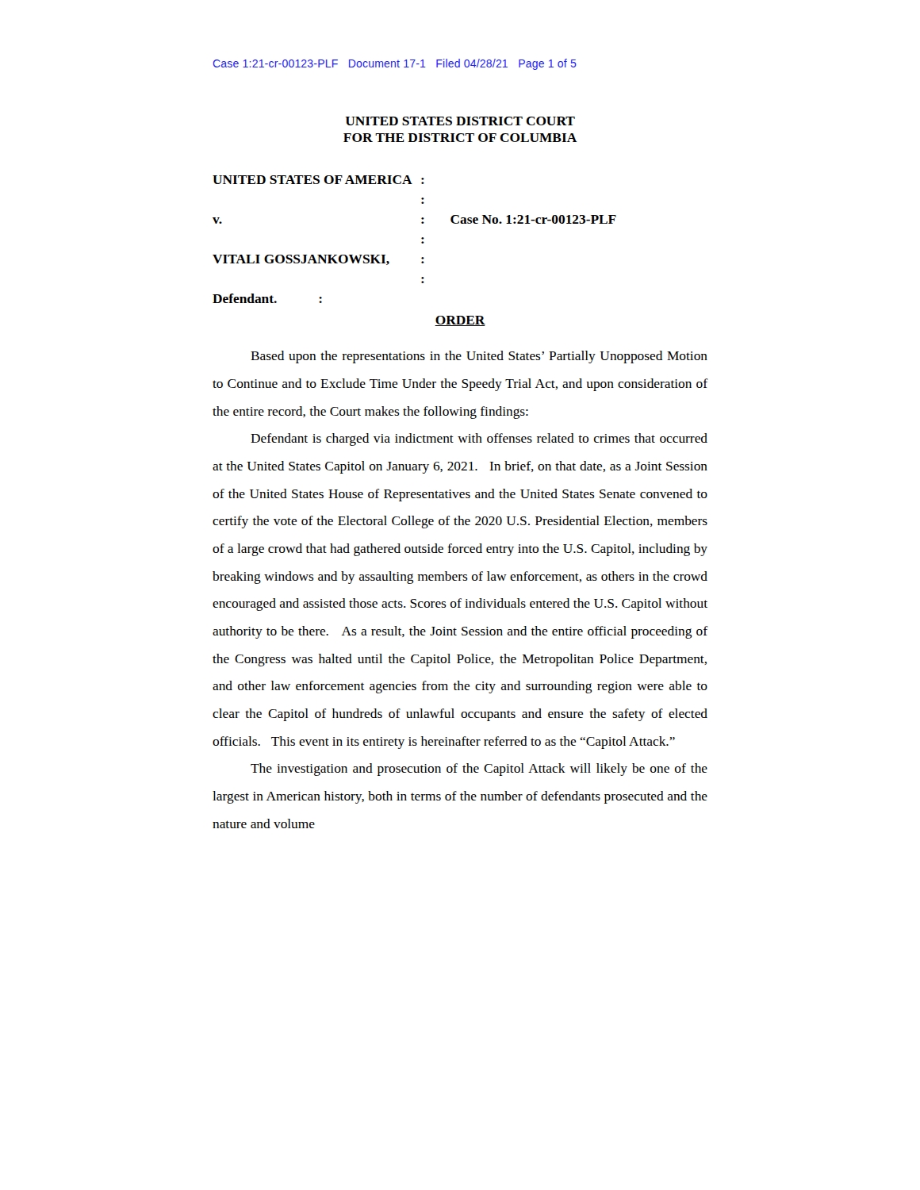Case 1:21-cr-00123-PLF Document 17-1 Filed 04/28/21 Page 1 of 5
UNITED STATES DISTRICT COURT
FOR THE DISTRICT OF COLUMBIA
| UNITED STATES OF AMERICA | : | |
| | : | |
| v. | : | Case No. 1:21-cr-00123-PLF |
| | : | |
| VITALI GOSSJANKOWSKI, | : | |
| | : | |
| Defendant. : | | |
ORDER
Based upon the representations in the United States’ Partially Unopposed Motion to Continue and to Exclude Time Under the Speedy Trial Act, and upon consideration of the entire record, the Court makes the following findings:
Defendant is charged via indictment with offenses related to crimes that occurred at the United States Capitol on January 6, 2021. In brief, on that date, as a Joint Session of the United States House of Representatives and the United States Senate convened to certify the vote of the Electoral College of the 2020 U.S. Presidential Election, members of a large crowd that had gathered outside forced entry into the U.S. Capitol, including by breaking windows and by assaulting members of law enforcement, as others in the crowd encouraged and assisted those acts. Scores of individuals entered the U.S. Capitol without authority to be there. As a result, the Joint Session and the entire official proceeding of the Congress was halted until the Capitol Police, the Metropolitan Police Department, and other law enforcement agencies from the city and surrounding region were able to clear the Capitol of hundreds of unlawful occupants and ensure the safety of elected officials. This event in its entirety is hereinafter referred to as the “Capitol Attack.”
The investigation and prosecution of the Capitol Attack will likely be one of the largest in American history, both in terms of the number of defendants prosecuted and the nature and volume